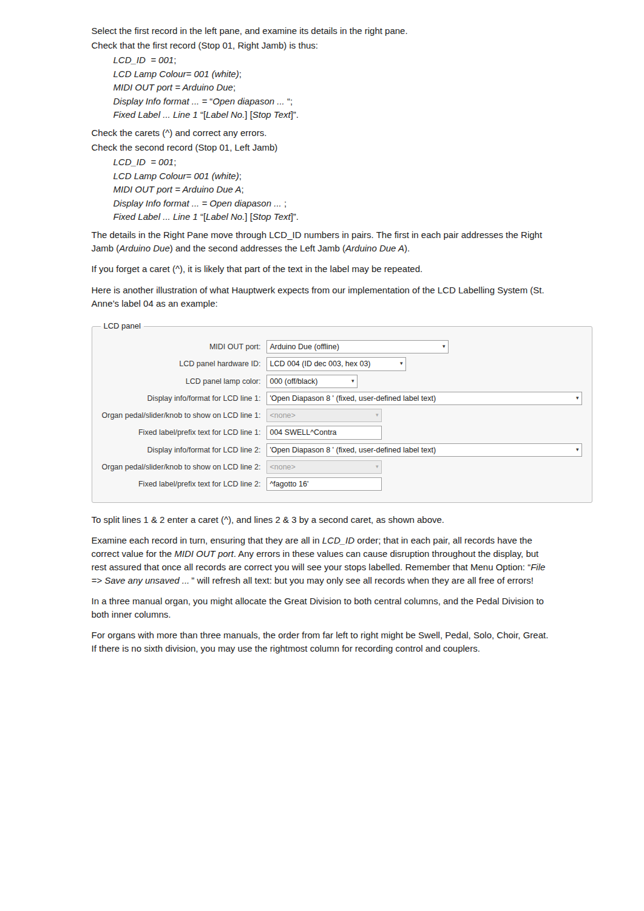Select the first record in the left pane, and examine its details in the right pane.
Check that the first record (Stop 01, Right Jamb) is thus:
LCD_ID = 001;
LCD Lamp Colour= 001 (white);
MIDI OUT port = Arduino Due;
Display Info format ... = “Open diapason ... “;
Fixed Label ... Line 1 “[Label No.] [Stop Text]”.
Check the carets (^) and correct any errors.
Check the second record (Stop 01, Left Jamb)
LCD_ID = 001;
LCD Lamp Colour= 001 (white);
MIDI OUT port = Arduino Due A;
Display Info format ... = Open diapason ... ;
Fixed Label ... Line 1 “[Label No.] [Stop Text]”.
The details in the Right Pane move through LCD_ID numbers in pairs. The first in each pair addresses the Right Jamb (Arduino Due) and the second addresses the Left Jamb (Arduino Due A).
If you forget a caret (^), it is likely that part of the text in the label may be repeated.
Here is another illustration of what Hauptwerk expects from our implementation of the LCD Labelling System (St. Anne’s label 04 as an example:
LCD panel
| MIDI OUT port: | Arduino Due (offline) |
| LCD panel hardware ID: | LCD 004 (ID dec 003, hex 03) |
| LCD panel lamp color: | 000 (off/black) |
| Display info/format for LCD line 1: | 'Open Diapason 8 ' (fixed, user-defined label text) |
| Organ pedal/slider/knob to show on LCD line 1: | <none> |
| Fixed label/prefix text for LCD line 1: | 004 SWELL^Contra |
| Display info/format for LCD line 2: | 'Open Diapason 8 ' (fixed, user-defined label text) |
| Organ pedal/slider/knob to show on LCD line 2: | <none> |
| Fixed label/prefix text for LCD line 2: | ^fagotto 16' |
To split lines 1 & 2 enter a caret (^), and lines 2 & 3 by a second caret, as shown above.
Examine each record in turn, ensuring that they are all in LCD_ID order; that in each pair, all records have the correct value for the MIDI OUT port. Any errors in these values can cause disruption throughout the display, but rest assured that once all records are correct you will see your stops labelled. Remember that Menu Option: “File => Save any unsaved ... ” will refresh all text: but you may only see all records when they are all free of errors!
In a three manual organ, you might allocate the Great Division to both central columns, and the Pedal Division to both inner columns.
For organs with more than three manuals, the order from far left to right might be Swell, Pedal, Solo, Choir, Great. If there is no sixth division, you may use the rightmost column for recording control and couplers.